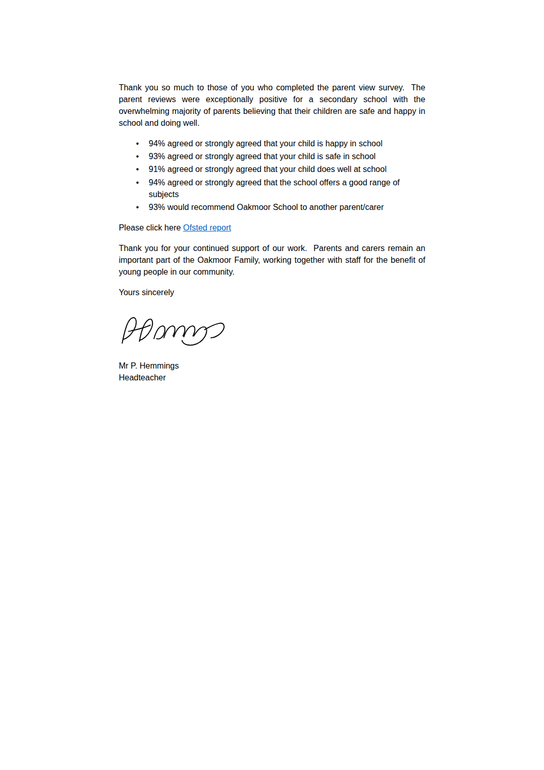Thank you so much to those of you who completed the parent view survey. The parent reviews were exceptionally positive for a secondary school with the overwhelming majority of parents believing that their children are safe and happy in school and doing well.
94% agreed or strongly agreed that your child is happy in school
93% agreed or strongly agreed that your child is safe in school
91% agreed or strongly agreed that your child does well at school
94% agreed or strongly agreed that the school offers a good range of subjects
93% would recommend Oakmoor School to another parent/carer
Please click here Ofsted report
Thank you for your continued support of our work. Parents and carers remain an important part of the Oakmoor Family, working together with staff for the benefit of young people in our community.
Yours sincerely
Mr P. Hemmings Headteacher